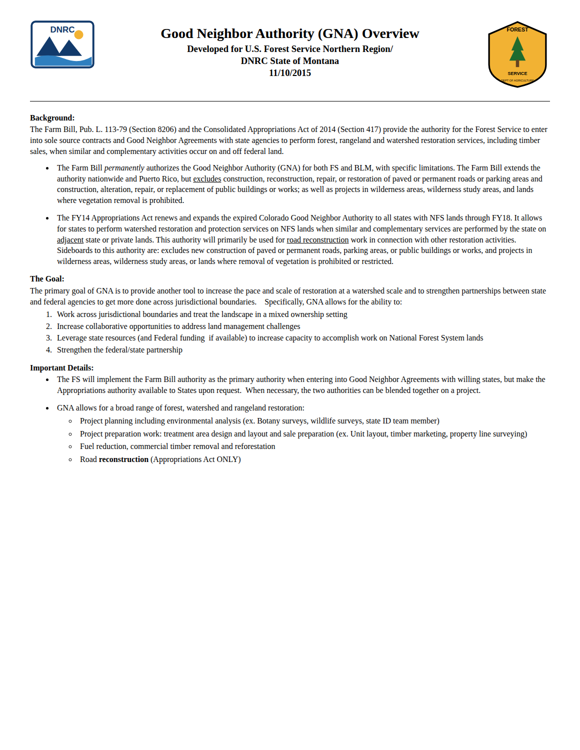Good Neighbor Authority (GNA) Overview
Developed for U.S. Forest Service Northern Region/
DNRC State of Montana
11/10/2015
Background:
The Farm Bill, Pub. L. 113-79 (Section 8206) and the Consolidated Appropriations Act of 2014 (Section 417) provide the authority for the Forest Service to enter into sole source contracts and Good Neighbor Agreements with state agencies to perform forest, rangeland and watershed restoration services, including timber sales, when similar and complementary activities occur on and off federal land.
The Farm Bill permanently authorizes the Good Neighbor Authority (GNA) for both FS and BLM, with specific limitations. The Farm Bill extends the authority nationwide and Puerto Rico, but excludes construction, reconstruction, repair, or restoration of paved or permanent roads or parking areas and construction, alteration, repair, or replacement of public buildings or works; as well as projects in wilderness areas, wilderness study areas, and lands where vegetation removal is prohibited.
The FY14 Appropriations Act renews and expands the expired Colorado Good Neighbor Authority to all states with NFS lands through FY18. It allows for states to perform watershed restoration and protection services on NFS lands when similar and complementary services are performed by the state on adjacent state or private lands. This authority will primarily be used for road reconstruction work in connection with other restoration activities. Sideboards to this authority are: excludes new construction of paved or permanent roads, parking areas, or public buildings or works, and projects in wilderness areas, wilderness study areas, or lands where removal of vegetation is prohibited or restricted.
The Goal:
The primary goal of GNA is to provide another tool to increase the pace and scale of restoration at a watershed scale and to strengthen partnerships between state and federal agencies to get more done across jurisdictional boundaries. Specifically, GNA allows for the ability to:
Work across jurisdictional boundaries and treat the landscape in a mixed ownership setting
Increase collaborative opportunities to address land management challenges
Leverage state resources (and Federal funding if available) to increase capacity to accomplish work on National Forest System lands
Strengthen the federal/state partnership
Important Details:
The FS will implement the Farm Bill authority as the primary authority when entering into Good Neighbor Agreements with willing states, but make the Appropriations authority available to States upon request. When necessary, the two authorities can be blended together on a project.
GNA allows for a broad range of forest, watershed and rangeland restoration:
Project planning including environmental analysis (ex. Botany surveys, wildlife surveys, state ID team member)
Project preparation work: treatment area design and layout and sale preparation (ex. Unit layout, timber marketing, property line surveying)
Fuel reduction, commercial timber removal and reforestation
Road reconstruction (Appropriations Act ONLY)